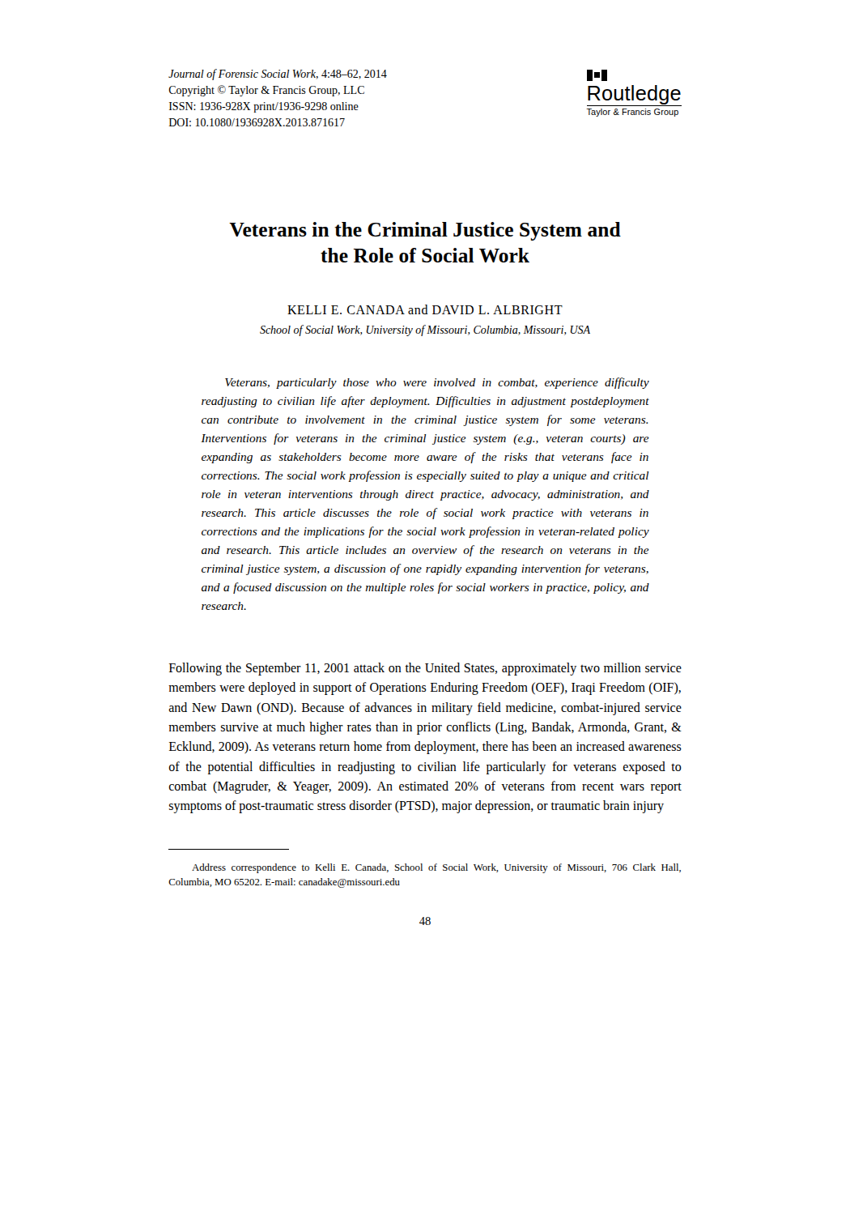Journal of Forensic Social Work, 4:48–62, 2014
Copyright © Taylor & Francis Group, LLC
ISSN: 1936-928X print/1936-9298 online
DOI: 10.1080/1936928X.2013.871617
Routledge Taylor & Francis Group
Veterans in the Criminal Justice System and
the Role of Social Work
KELLI E. CANADA and DAVID L. ALBRIGHT
School of Social Work, University of Missouri, Columbia, Missouri, USA
Veterans, particularly those who were involved in combat, experience difficulty readjusting to civilian life after deployment. Difficulties in adjustment postdeployment can contribute to involvement in the criminal justice system for some veterans. Interventions for veterans in the criminal justice system (e.g., veteran courts) are expanding as stakeholders become more aware of the risks that veterans face in corrections. The social work profession is especially suited to play a unique and critical role in veteran interventions through direct practice, advocacy, administration, and research. This article discusses the role of social work practice with veterans in corrections and the implications for the social work profession in veteran-related policy and research. This article includes an overview of the research on veterans in the criminal justice system, a discussion of one rapidly expanding intervention for veterans, and a focused discussion on the multiple roles for social workers in practice, policy, and research.
Following the September 11, 2001 attack on the United States, approximately two million service members were deployed in support of Operations Enduring Freedom (OEF), Iraqi Freedom (OIF), and New Dawn (OND). Because of advances in military field medicine, combat-injured service members survive at much higher rates than in prior conflicts (Ling, Bandak, Armonda, Grant, & Ecklund, 2009). As veterans return home from deployment, there has been an increased awareness of the potential difficulties in readjusting to civilian life particularly for veterans exposed to combat (Magruder, & Yeager, 2009). An estimated 20% of veterans from recent wars report symptoms of post-traumatic stress disorder (PTSD), major depression, or traumatic brain injury
Address correspondence to Kelli E. Canada, School of Social Work, University of Missouri, 706 Clark Hall, Columbia, MO 65202. E-mail: canadake@missouri.edu
48